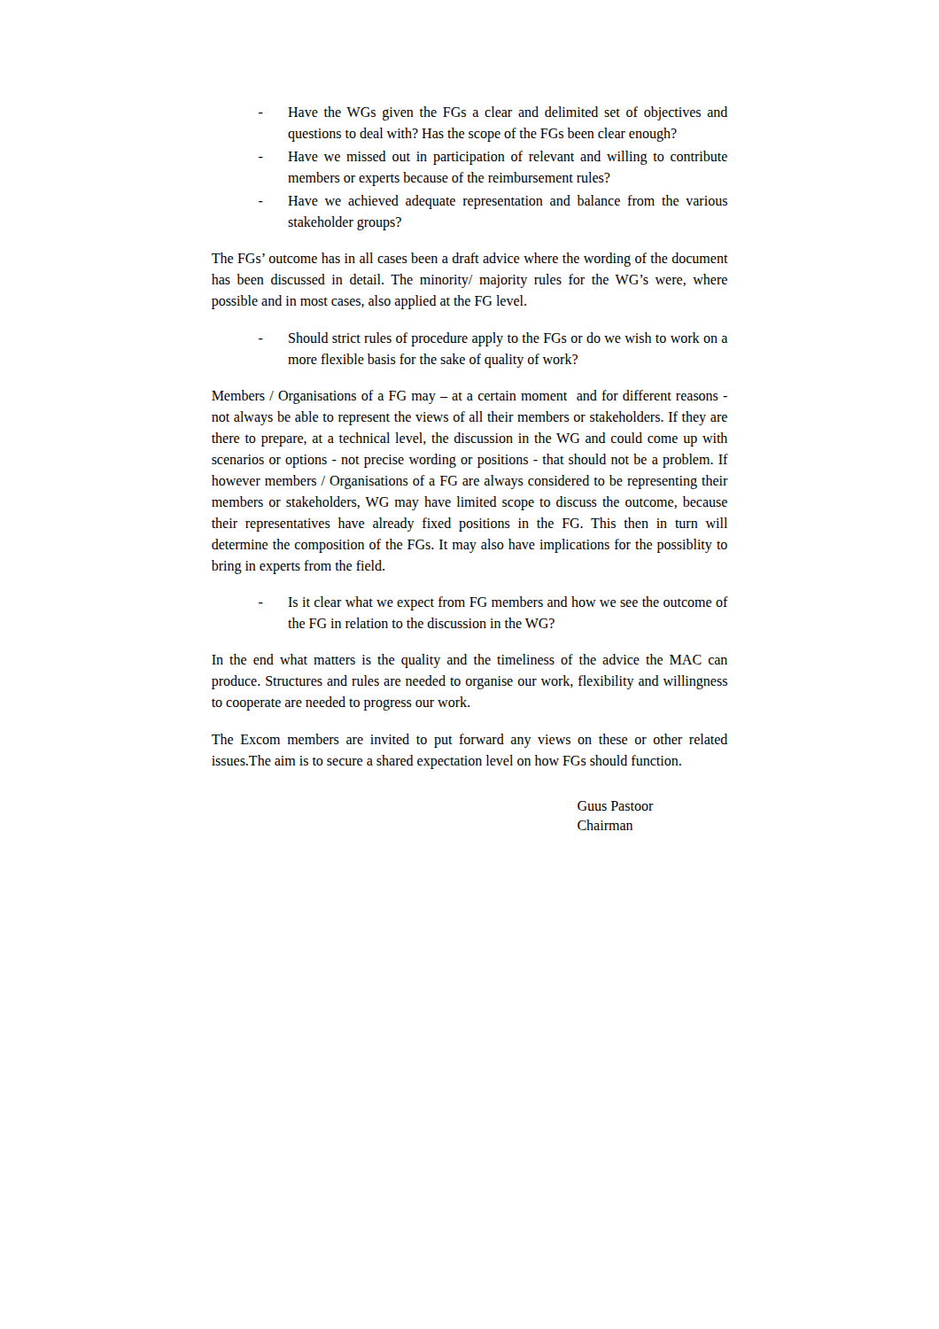Have the WGs given the FGs a clear and delimited set of objectives and questions to deal with? Has the scope of the FGs been clear enough?
Have we missed out in participation of relevant and willing to contribute members or experts because of the reimbursement rules?
Have we achieved adequate representation and balance from the various stakeholder groups?
The FGs’ outcome has in all cases been a draft advice where the wording of the document has been discussed in detail. The minority/ majority rules for the WG’s were, where possible and in most cases, also applied at the FG level.
Should strict rules of procedure apply to the FGs or do we wish to work on a more flexible basis for the sake of quality of work?
Members / Organisations of a FG may – at a certain moment and for different reasons - not always be able to represent the views of all their members or stakeholders. If they are there to prepare, at a technical level, the discussion in the WG and could come up with scenarios or options - not precise wording or positions - that should not be a problem. If however members / Organisations of a FG are always considered to be representing their members or stakeholders, WG may have limited scope to discuss the outcome, because their representatives have already fixed positions in the FG. This then in turn will determine the composition of the FGs. It may also have implications for the possiblity to bring in experts from the field.
Is it clear what we expect from FG members and how we see the outcome of the FG in relation to the discussion in the WG?
In the end what matters is the quality and the timeliness of the advice the MAC can produce. Structures and rules are needed to organise our work, flexibility and willingness to cooperate are needed to progress our work.
The Excom members are invited to put forward any views on these or other related issues.The aim is to secure a shared expectation level on how FGs should function.
Guus Pastoor
Chairman